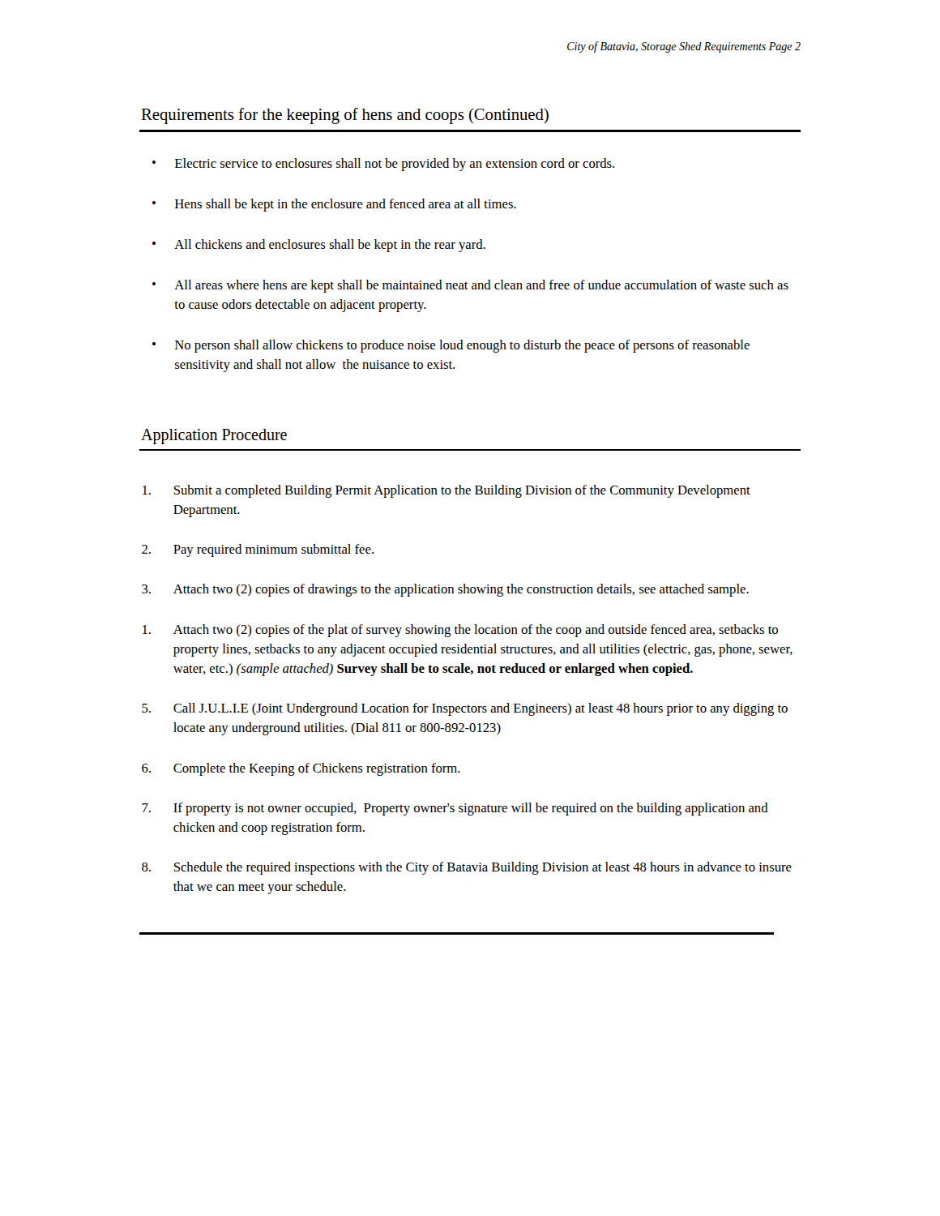City of Batavia, Storage Shed Requirements Page 2
Requirements for the keeping of hens and coops (Continued)
Electric service to enclosures shall not be provided by an extension cord or cords.
Hens shall be kept in the enclosure and fenced area at all times.
All chickens and enclosures shall be kept in the rear yard.
All areas where hens are kept shall be maintained neat and clean and free of undue accumulation of waste such as to cause odors detectable on adjacent property.
No person shall allow chickens to produce noise loud enough to disturb the peace of persons of reasonable sensitivity and shall not allow the nuisance to exist.
Application Procedure
1. Submit a completed Building Permit Application to the Building Division of the Community Development Department.
2. Pay required minimum submittal fee.
3. Attach two (2) copies of drawings to the application showing the construction details, see attached sample.
1. Attach two (2) copies of the plat of survey showing the location of the coop and outside fenced area, setbacks to property lines, setbacks to any adjacent occupied residential structures, and all utilities (electric, gas, phone, sewer, water, etc.) (sample attached) Survey shall be to scale, not reduced or enlarged when copied.
5. Call J.U.L.I.E (Joint Underground Location for Inspectors and Engineers) at least 48 hours prior to any digging to locate any underground utilities. (Dial 811 or 800-892-0123)
6. Complete the Keeping of Chickens registration form.
7. If property is not owner occupied, Property owner's signature will be required on the building application and chicken and coop registration form.
8. Schedule the required inspections with the City of Batavia Building Division at least 48 hours in advance to insure that we can meet your schedule.